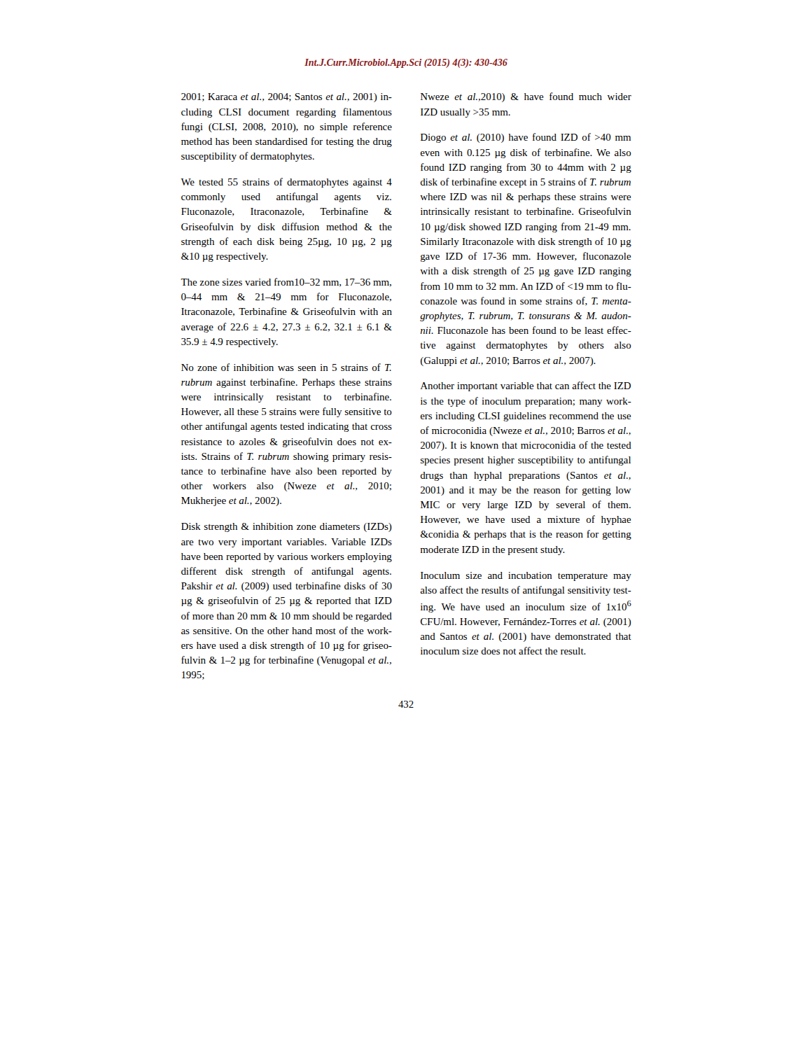Int.J.Curr.Microbiol.App.Sci (2015) 4(3): 430-436
2001; Karaca et al., 2004; Santos et al., 2001) including CLSI document regarding filamentous fungi (CLSI, 2008, 2010), no simple reference method has been standardised for testing the drug susceptibility of dermatophytes.
We tested 55 strains of dermatophytes against 4 commonly used antifungal agents viz. Fluconazole, Itraconazole, Terbinafine & Griseofulvin by disk diffusion method & the strength of each disk being 25µg, 10 µg, 2 µg &10 µg respectively.
The zone sizes varied from10–32 mm, 17–36 mm, 0–44 mm & 21–49 mm for Fluconazole, Itraconazole, Terbinafine & Griseofulvin with an average of 22.6 ± 4.2, 27.3 ± 6.2, 32.1 ± 6.1 & 35.9 ± 4.9 respectively.
No zone of inhibition was seen in 5 strains of T. rubrum against terbinafine. Perhaps these strains were intrinsically resistant to terbinafine. However, all these 5 strains were fully sensitive to other antifungal agents tested indicating that cross resistance to azoles & griseofulvin does not exists. Strains of T. rubrum showing primary resistance to terbinafine have also been reported by other workers also (Nweze et al., 2010; Mukherjee et al., 2002).
Disk strength & inhibition zone diameters (IZDs) are two very important variables. Variable IZDs have been reported by various workers employing different disk strength of antifungal agents. Pakshir et al. (2009) used terbinafine disks of 30 µg & griseofulvin of 25 µg & reported that IZD of more than 20 mm & 10 mm should be regarded as sensitive. On the other hand most of the workers have used a disk strength of 10 µg for griseofulvin & 1–2 µg for terbinafine (Venugopal et al., 1995;
Nweze et al., 2010) & have found much wider IZD usually >35 mm.
Diogo et al. (2010) have found IZD of >40 mm even with 0.125 µg disk of terbinafine. We also found IZD ranging from 30 to 44mm with 2 µg disk of terbinafine except in 5 strains of T. rubrum where IZD was nil & perhaps these strains were intrinsically resistant to terbinafine. Griseofulvin 10 µg/disk showed IZD ranging from 21-49 mm. Similarly Itraconazole with disk strength of 10 µg gave IZD of 17-36 mm. However, fluconazole with a disk strength of 25 µg gave IZD ranging from 10 mm to 32 mm. An IZD of <19 mm to fluconazole was found in some strains of, T. mentagrophytes, T. rubrum, T. tonsurans & M. audonnii. Fluconazole has been found to be least effective against dermatophytes by others also (Galuppi et al., 2010; Barros et al., 2007).
Another important variable that can affect the IZD is the type of inoculum preparation; many workers including CLSI guidelines recommend the use of microconidia (Nweze et al., 2010; Barros et al., 2007). It is known that microconidia of the tested species present higher susceptibility to antifungal drugs than hyphal preparations (Santos et al., 2001) and it may be the reason for getting low MIC or very large IZD by several of them. However, we have used a mixture of hyphae &conidia & perhaps that is the reason for getting moderate IZD in the present study.
Inoculum size and incubation temperature may also affect the results of antifungal sensitivity testing. We have used an inoculum size of 1x106 CFU/ml. However, Fernández-Torres et al. (2001) and Santos et al. (2001) have demonstrated that inoculum size does not affect the result.
432